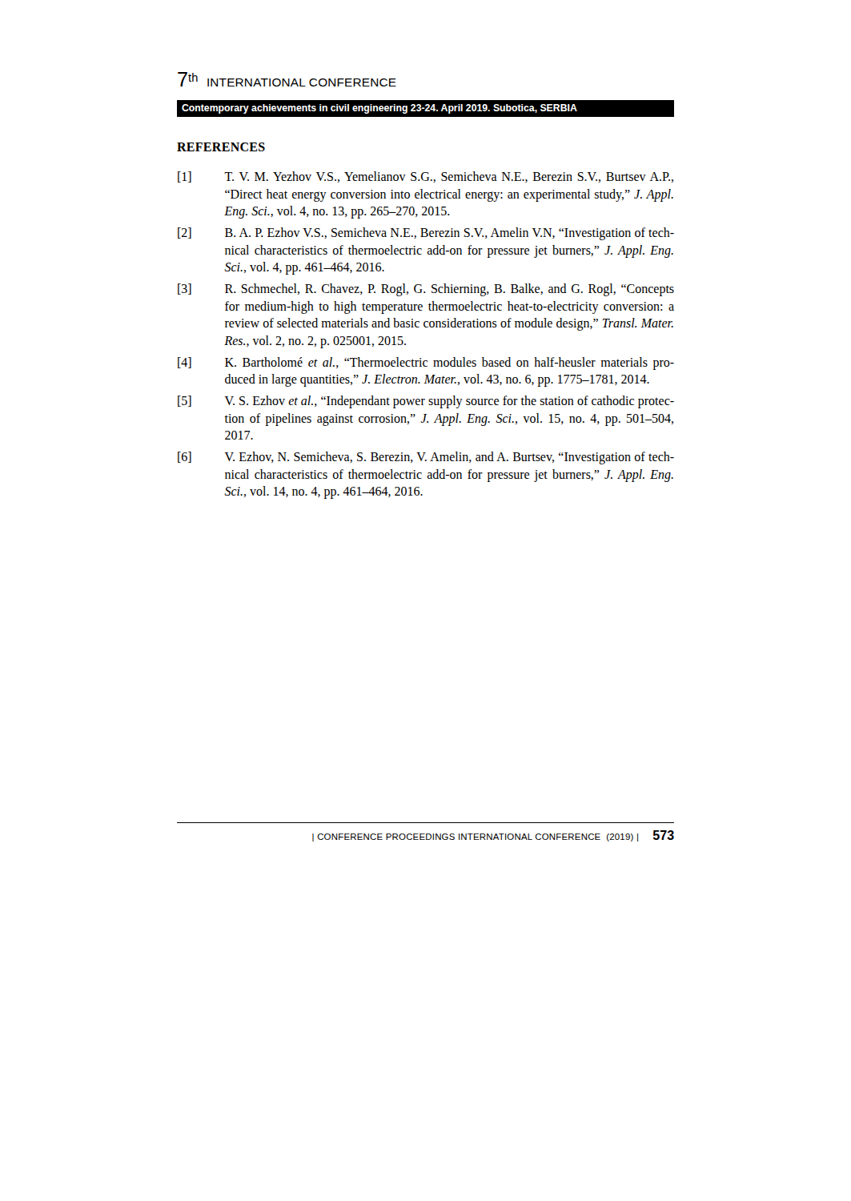7 th INTERNATIONAL CONFERENCE
Contemporary achievements in civil engineering 23-24. April 2019. Subotica, SERBIA
REFERENCES
[1] T. V. M. Yezhov V.S., Yemelianov S.G., Semicheva N.E., Berezin S.V., Burtsev A.P., “Direct heat energy conversion into electrical energy: an experimental study,” J. Appl. Eng. Sci., vol. 4, no. 13, pp. 265–270, 2015.
[2] B. A. P. Ezhov V.S., Semicheva N.E., Berezin S.V., Amelin V.N, “Investigation of technical characteristics of thermoelectric add-on for pressure jet burners,” J. Appl. Eng. Sci., vol. 4, pp. 461–464, 2016.
[3] R. Schmechel, R. Chavez, P. Rogl, G. Schierning, B. Balke, and G. Rogl, “Concepts for medium-high to high temperature thermoelectric heat-to-electricity conversion: a review of selected materials and basic considerations of module design,” Transl. Mater. Res., vol. 2, no. 2, p. 025001, 2015.
[4] K. Bartholomé et al., “Thermoelectric modules based on half-heusler materials produced in large quantities,” J. Electron. Mater., vol. 43, no. 6, pp. 1775–1781, 2014.
[5] V. S. Ezhov et al., “Independant power supply source for the station of cathodic protection of pipelines against corrosion,” J. Appl. Eng. Sci., vol. 15, no. 4, pp. 501–504, 2017.
[6] V. Ezhov, N. Semicheva, S. Berezin, V. Amelin, and A. Burtsev, “Investigation of technical characteristics of thermoelectric add-on for pressure jet burners,” J. Appl. Eng. Sci., vol. 14, no. 4, pp. 461–464, 2016.
| CONFERENCE PROCEEDINGS INTERNATIONAL CONFERENCE (2019) | 573